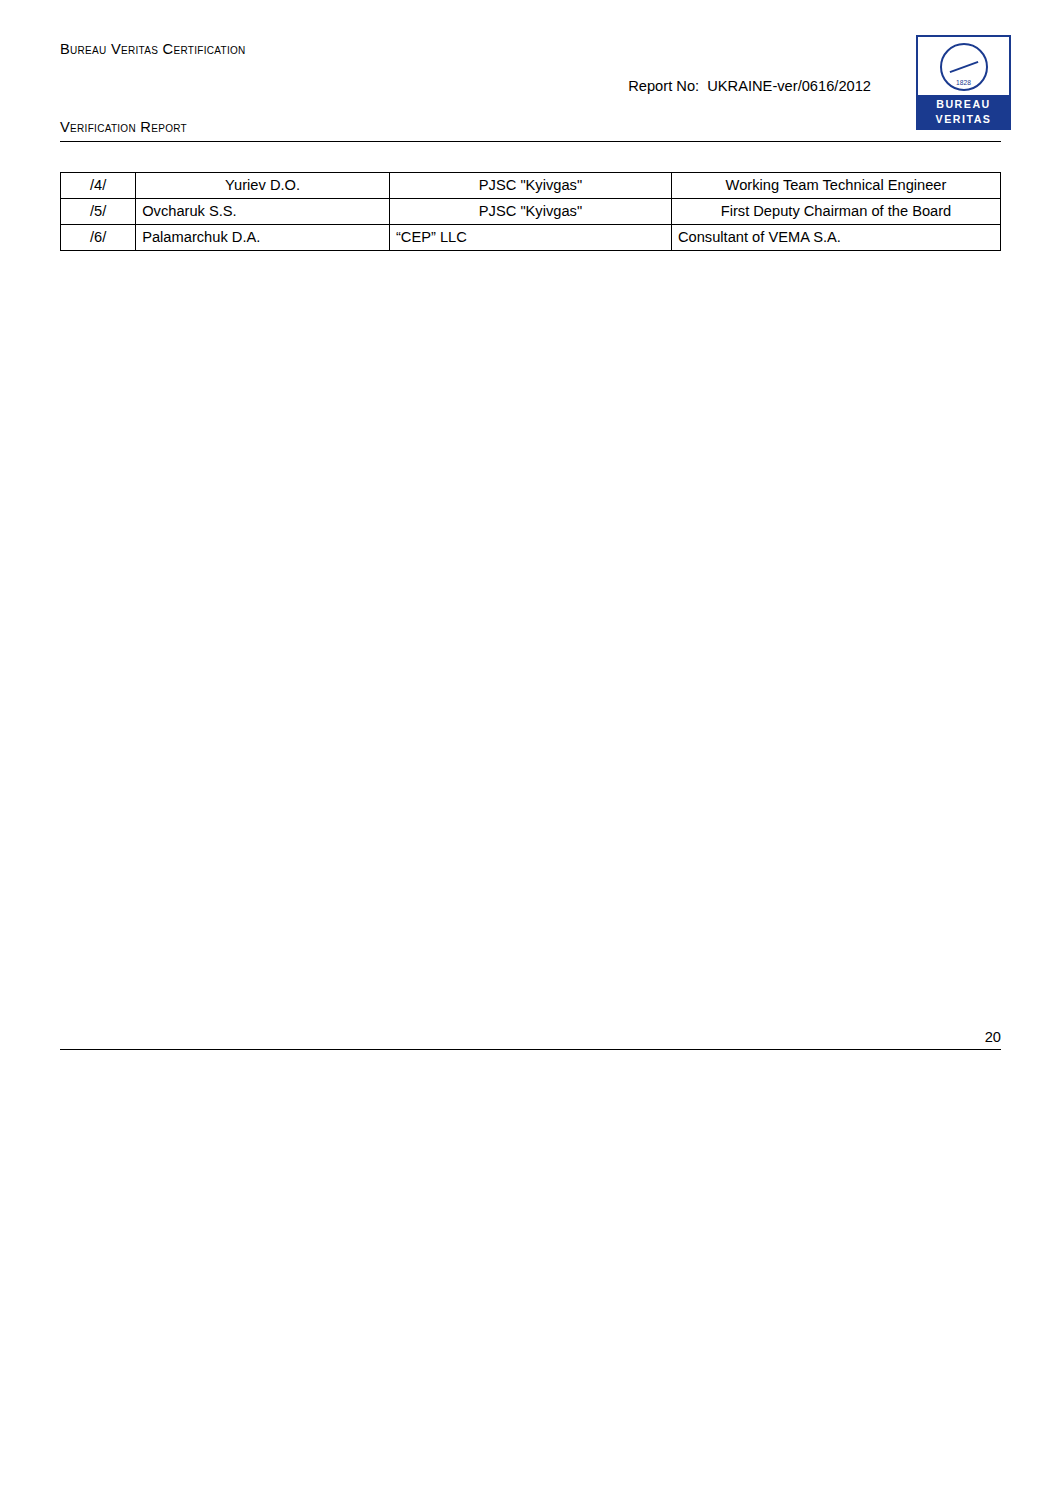Bureau Veritas Certification
BUREAU
VERITAS
Report No: UKRAINE-ver/0616/2012
Verification Report
| /4/ | Yuriev D.O. | PJSC "Kyivgas" | Working Team Technical Engineer |
| /5/ | Ovcharuk S.S. | PJSC "Kyivgas" | First Deputy Chairman of the Board |
| /6/ | Palamarchuk D.A. | “CEP” LLC | Consultant of VEMA S.A. |
20